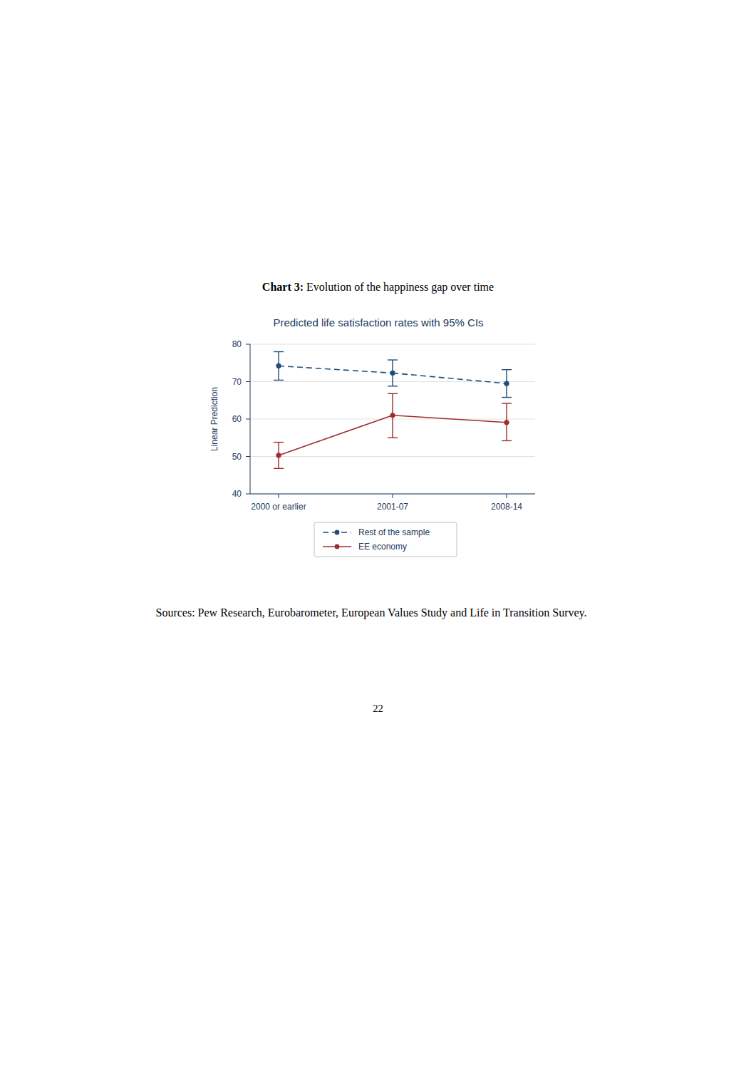Chart 3: Evolution of the happiness gap over time
Predicted life satisfaction rates with 95% CIs 40 50 60 70 80 Linear Prediction 2000 or earlier 2001-07 2008-14 Rest of the sample EE economy
Sources: Pew Research, Eurobarometer, European Values Study and Life in Transition Survey.
22